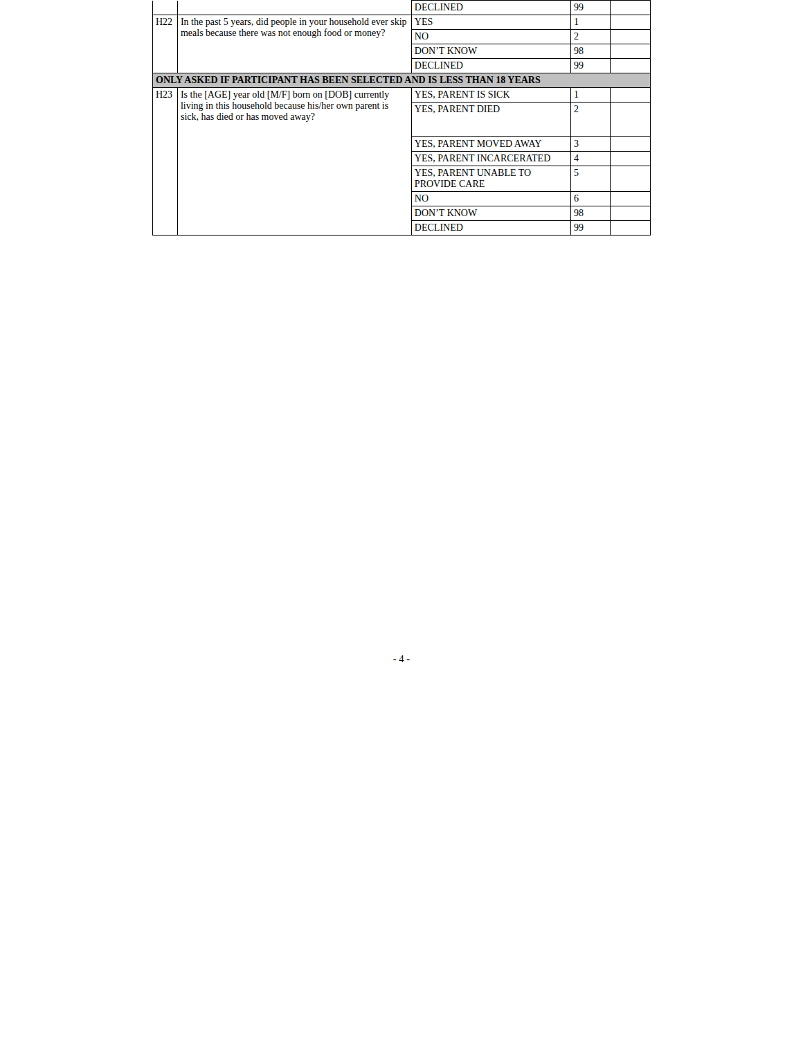| | | DECLINED | 99 | |
| H22 | In the past 5 years, did people in your household ever skip meals because there was not enough food or money? | YES | 1 | |
| NO | 2 | |
| DON’T KNOW | 98 | |
| DECLINED | 99 | |
| ONLY ASKED IF PARTICIPANT HAS BEEN SELECTED AND IS LESS THAN 18 YEARS |
| H23 | Is the [AGE] year old [M/F] born on [DOB] currently living in this household because his/her own parent is sick, has died or has moved away? | YES, PARENT IS SICK | 1 | |
| YES, PARENT DIED | 2 | |
| YES, PARENT MOVED AWAY | 3 | |
| YES, PARENT INCARCERATED | 4 | |
| YES, PARENT UNABLE TO PROVIDE CARE | 5 | |
| NO | 6 | |
| DON’T KNOW | 98 | |
| DECLINED | 99 | |
- 4 -